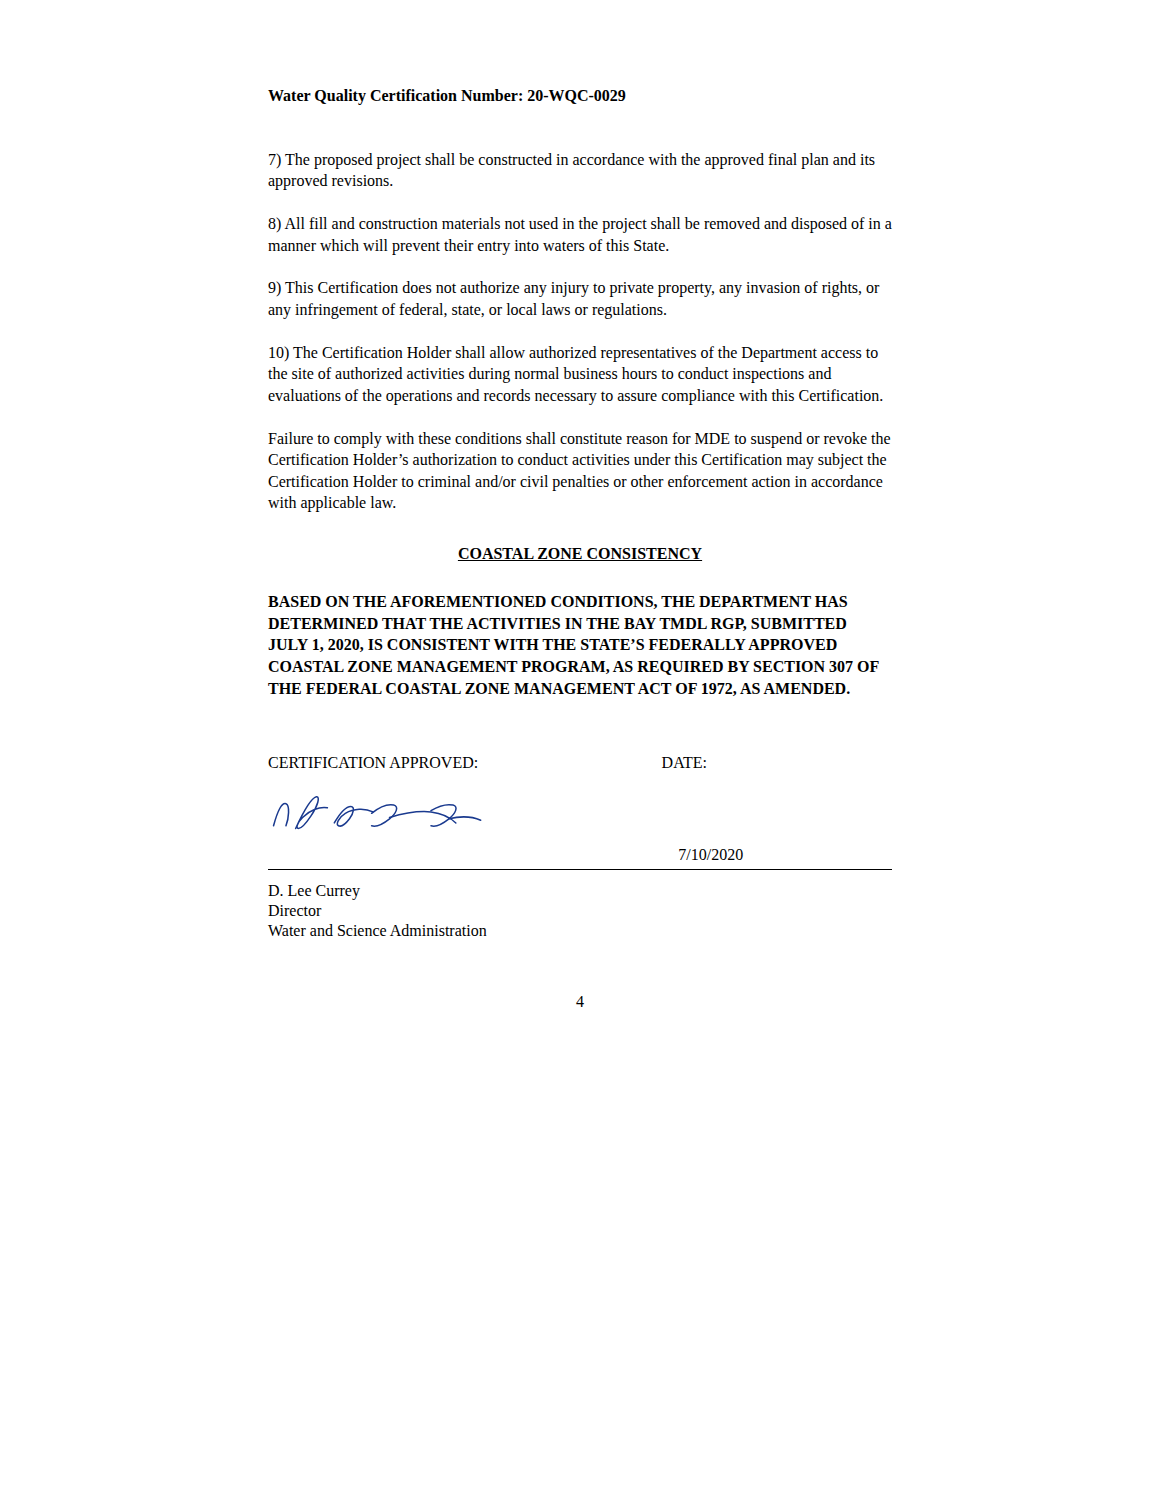Water Quality Certification Number: 20-WQC-0029
7) The proposed project shall be constructed in accordance with the approved final plan and its approved revisions.
8) All fill and construction materials not used in the project shall be removed and disposed of in a manner which will prevent their entry into waters of this State.
9) This Certification does not authorize any injury to private property, any invasion of rights, or any infringement of federal, state, or local laws or regulations.
10) The Certification Holder shall allow authorized representatives of the Department access to the site of authorized activities during normal business hours to conduct inspections and evaluations of the operations and records necessary to assure compliance with this Certification.
Failure to comply with these conditions shall constitute reason for MDE to suspend or revoke the Certification Holder’s authorization to conduct activities under this Certification may subject the Certification Holder to criminal and/or civil penalties or other enforcement action in accordance with applicable law.
COASTAL ZONE CONSISTENCY
BASED ON THE AFOREMENTIONED CONDITIONS, THE DEPARTMENT HAS DETERMINED THAT THE ACTIVITIES IN THE BAY TMDL RGP, SUBMITTED
JULY 1, 2020, IS CONSISTENT WITH THE STATE’S FEDERALLY APPROVED COASTAL ZONE MANAGEMENT PROGRAM, AS REQUIRED BY SECTION 307 OF THE FEDERAL COASTAL ZONE MANAGEMENT ACT OF 1972, AS AMENDED.
CERTIFICATION APPROVED:
DATE:
7/10/2020
D. Lee Currey
Director
Water and Science Administration
4